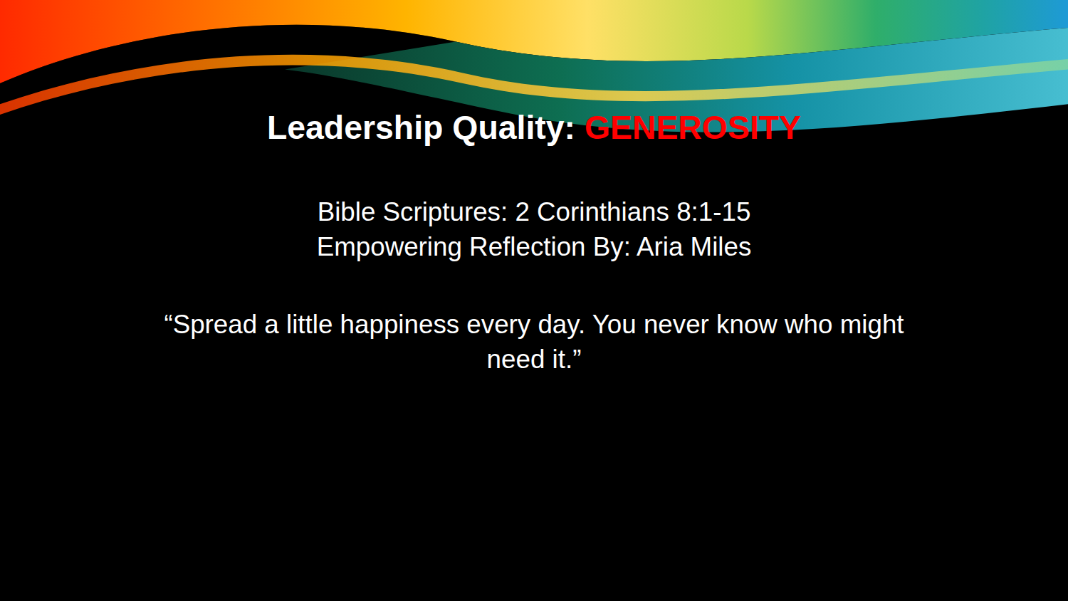Leadership Quality: GENEROSITY
Bible Scriptures: 2 Corinthians 8:1-15
Empowering Reflection By: Aria Miles
“Spread a little happiness every day. You never know who might need it.”